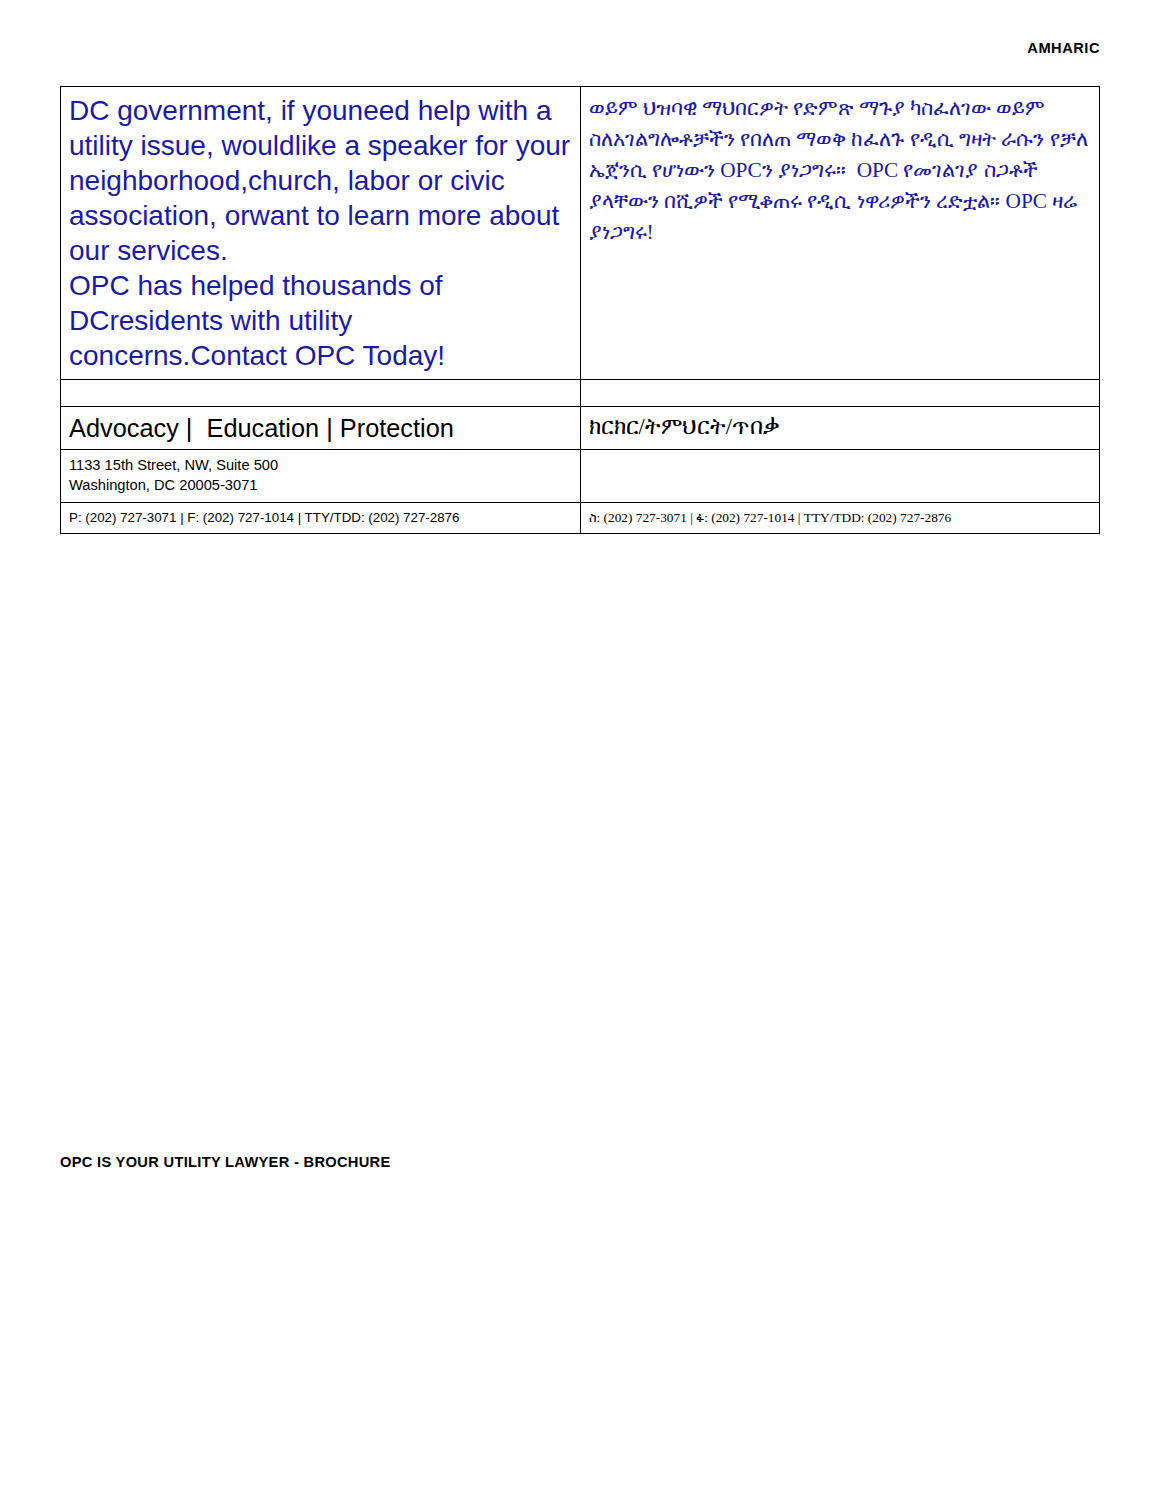AMHARIC
| DC government, if youneed help with a utility issue, wouldlike a speaker for your neighborhood,church, labor or civic association, orwant to learn more about our services. OPC has helped thousands of DCresidents with utility concerns.Contact OPC Today! | ወይም ህዝባዊ ማህበርዎት የድምጽ ማጉያ ካስፈለገው ወይም ስለአገልግሎቶቻችን የበለጠ ማወቅ ከፈለጉ የዲሲ ግዛት ራሱን የቻለ ኤጀንሲ የሆነውን OPCን ያነጋግሩ። OPC የመገልገያ ስጋቶች ያላቸውን በሺዎች የሚቆጠሩ የዲሲ ነዋሪዎችን ረድቷል። OPC ዛሬ ያነጋግሩ! |
| Advocacy / Education / Protection | ክርክር/ትምህርት/ጥበቃ |
| 1133 15th Street, NW, Suite 500 Washington, DC 20005-3071 | |
| P: (202) 727-3071 / F: (202) 727-1014 / TTY/TDD: (202) 727-2876 | ስ: (202) 727-3071 / ፋ: (202) 727-1014 / TTY/TDD: (202) 727-2876 |
OPC IS YOUR UTILITY LAWYER - BROCHURE